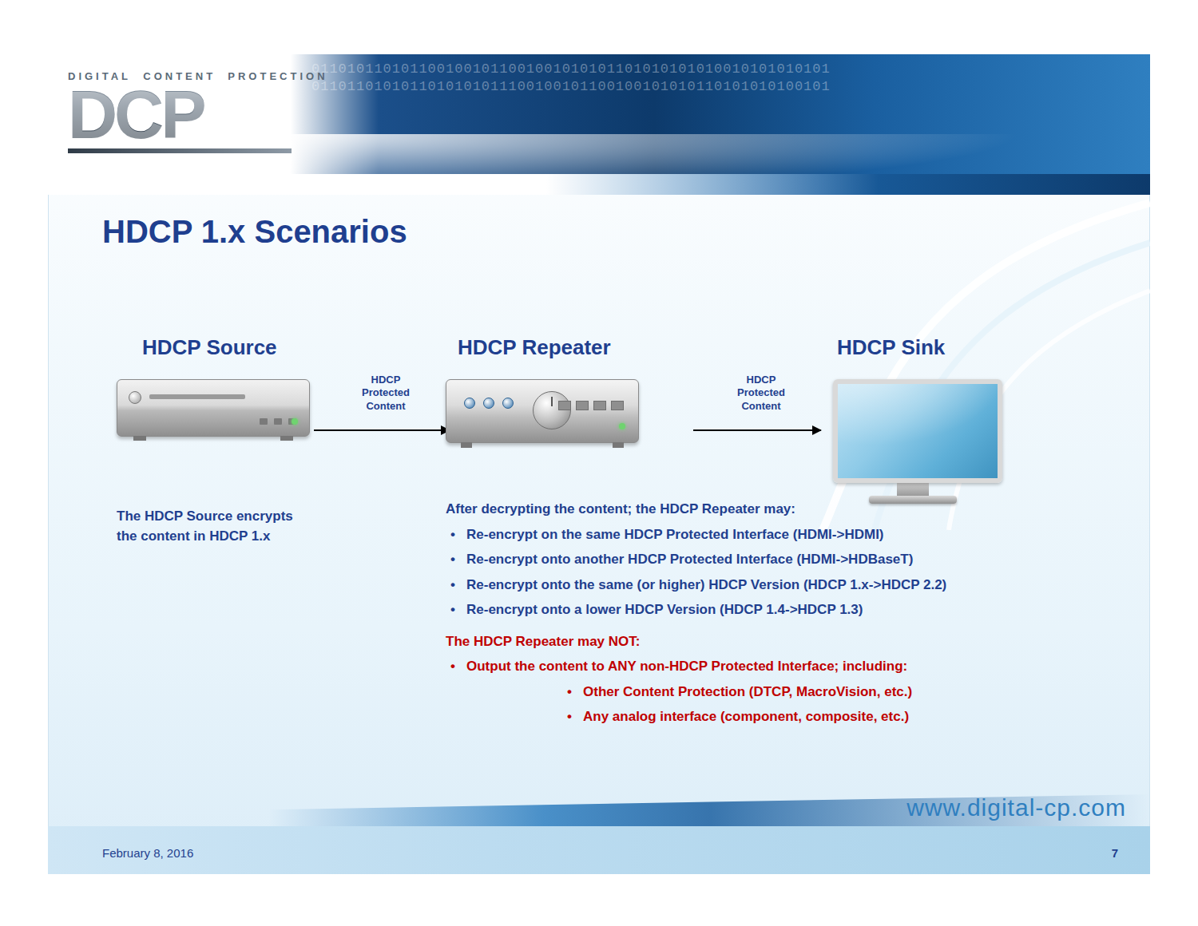0110101101011001001011001001010101101010101010010101010101
0110110101011010101011100100101100100101010110101010100101
DIGITAL CONTENT PROTECTION
DCP
HDCP 1.x Scenarios
HDCP Source
HDCP Repeater
HDCP Sink
HDCP
Protected
Content
HDCP
Protected
Content
The HDCP Source encrypts
the content in HDCP 1.x
After decrypting the content; the HDCP Repeater may:
Re-encrypt on the same HDCP Protected Interface (HDMI->HDMI)
Re-encrypt onto another HDCP Protected Interface (HDMI->HDBaseT)
Re-encrypt onto the same (or higher) HDCP Version (HDCP 1.x->HDCP 2.2)
Re-encrypt onto a lower HDCP Version (HDCP 1.4->HDCP 1.3)
The HDCP Repeater may NOT:
Output the content to ANY non-HDCP Protected Interface; including:
Other Content Protection (DTCP, MacroVision, etc.)
Any analog interface (component, composite, etc.)
www.digital-cp.com
February 8, 2016
7